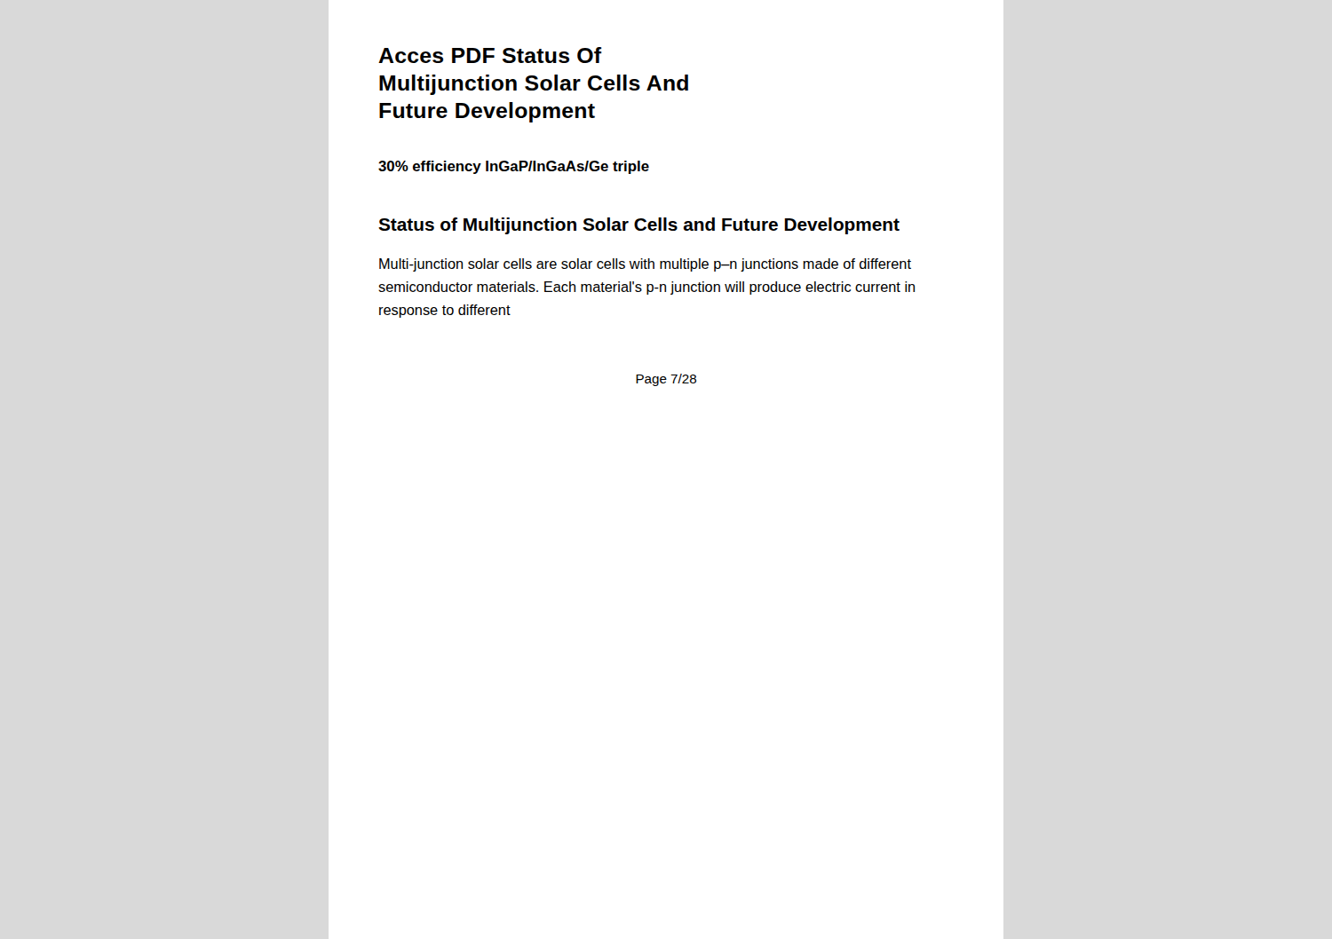Acces PDF Status Of Multijunction Solar Cells And Future Development
30% efficiency InGaP/InGaAs/Ge triple
Status of Multijunction Solar Cells and Future Development
Multi-junction solar cells are solar cells with multiple p–n junctions made of different semiconductor materials. Each material's p-n junction will produce electric current in response to different
Page 7/28